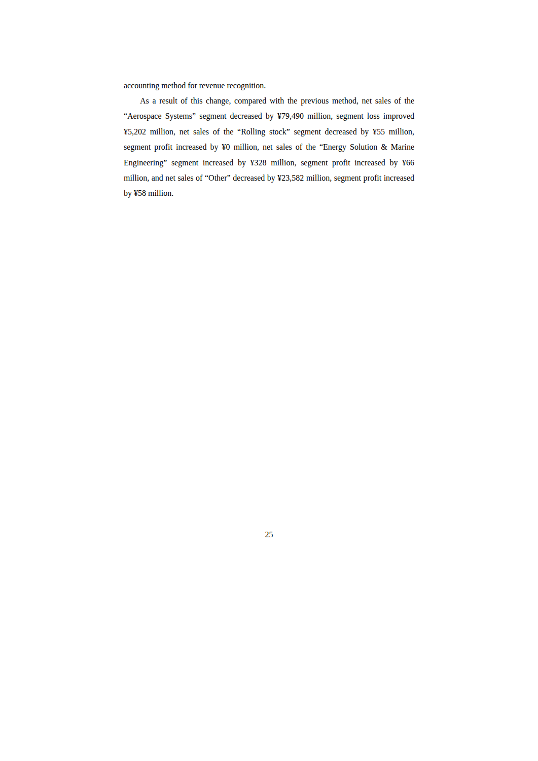accounting method for revenue recognition.
As a result of this change, compared with the previous method, net sales of the “Aerospace Systems” segment decreased by ¥79,490 million, segment loss improved ¥5,202 million, net sales of the “Rolling stock” segment decreased by ¥55 million, segment profit increased by ¥0 million, net sales of the “Energy Solution & Marine Engineering” segment increased by ¥328 million, segment profit increased by ¥66 million, and net sales of “Other” decreased by ¥23,582 million, segment profit increased by ¥58 million.
25